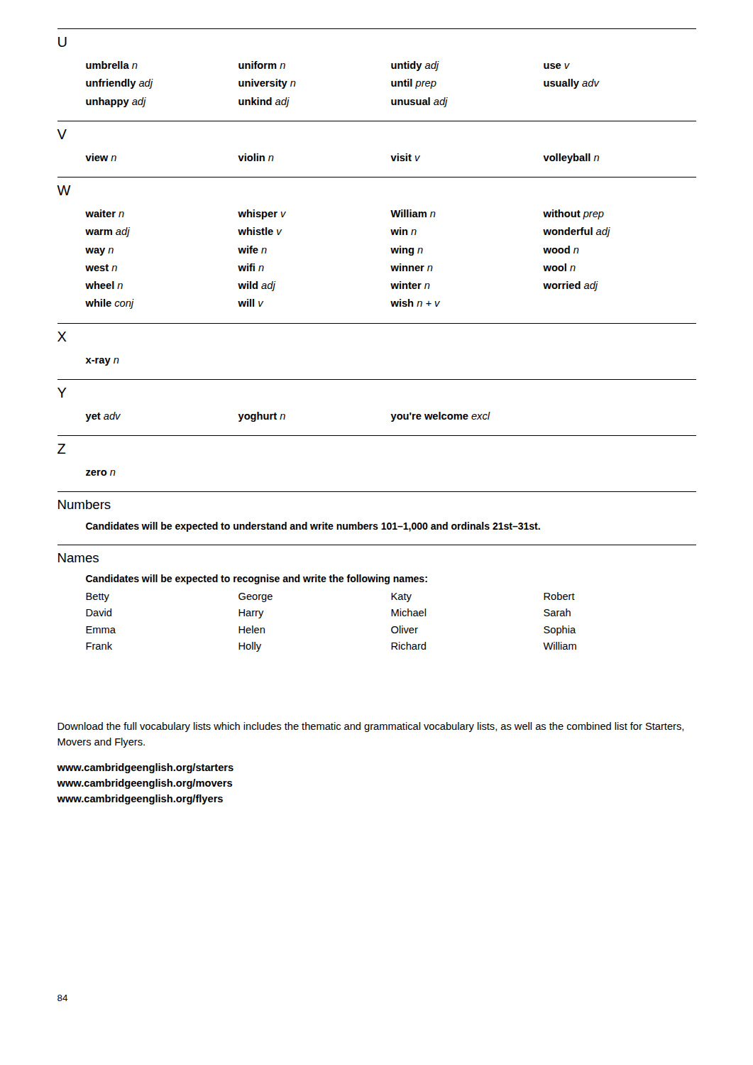U
| umbrella n | uniform n | untidy adj | use v |
| unfriendly adj | university n | until prep | usually adv |
| unhappy adj | unkind adj | unusual adj | |
V
| view n | violin n | visit v | volleyball n |
W
| waiter n | whisper v | William n | without prep |
| warm adj | whistle v | win n | wonderful adj |
| way n | wife n | wing n | wood n |
| west n | wifi n | winner n | wool n |
| wheel n | wild adj | winter n | worried adj |
| while conj | will v | wish n + v | |
X
| x-ray n | | | |
Y
| yet adv | yoghurt n | you're welcome excl | |
Z
| zero n | | | |
Numbers
Candidates will be expected to understand and write numbers 101–1,000 and ordinals 21st–31st.
Names
Candidates will be expected to recognise and write the following names:
| Betty | George | Katy | Robert |
| David | Harry | Michael | Sarah |
| Emma | Helen | Oliver | Sophia |
| Frank | Holly | Richard | William |
Download the full vocabulary lists which includes the thematic and grammatical vocabulary lists, as well as the combined list for Starters, Movers and Flyers.
www.cambridgeenglish.org/starters
www.cambridgeenglish.org/movers
www.cambridgeenglish.org/flyers
84